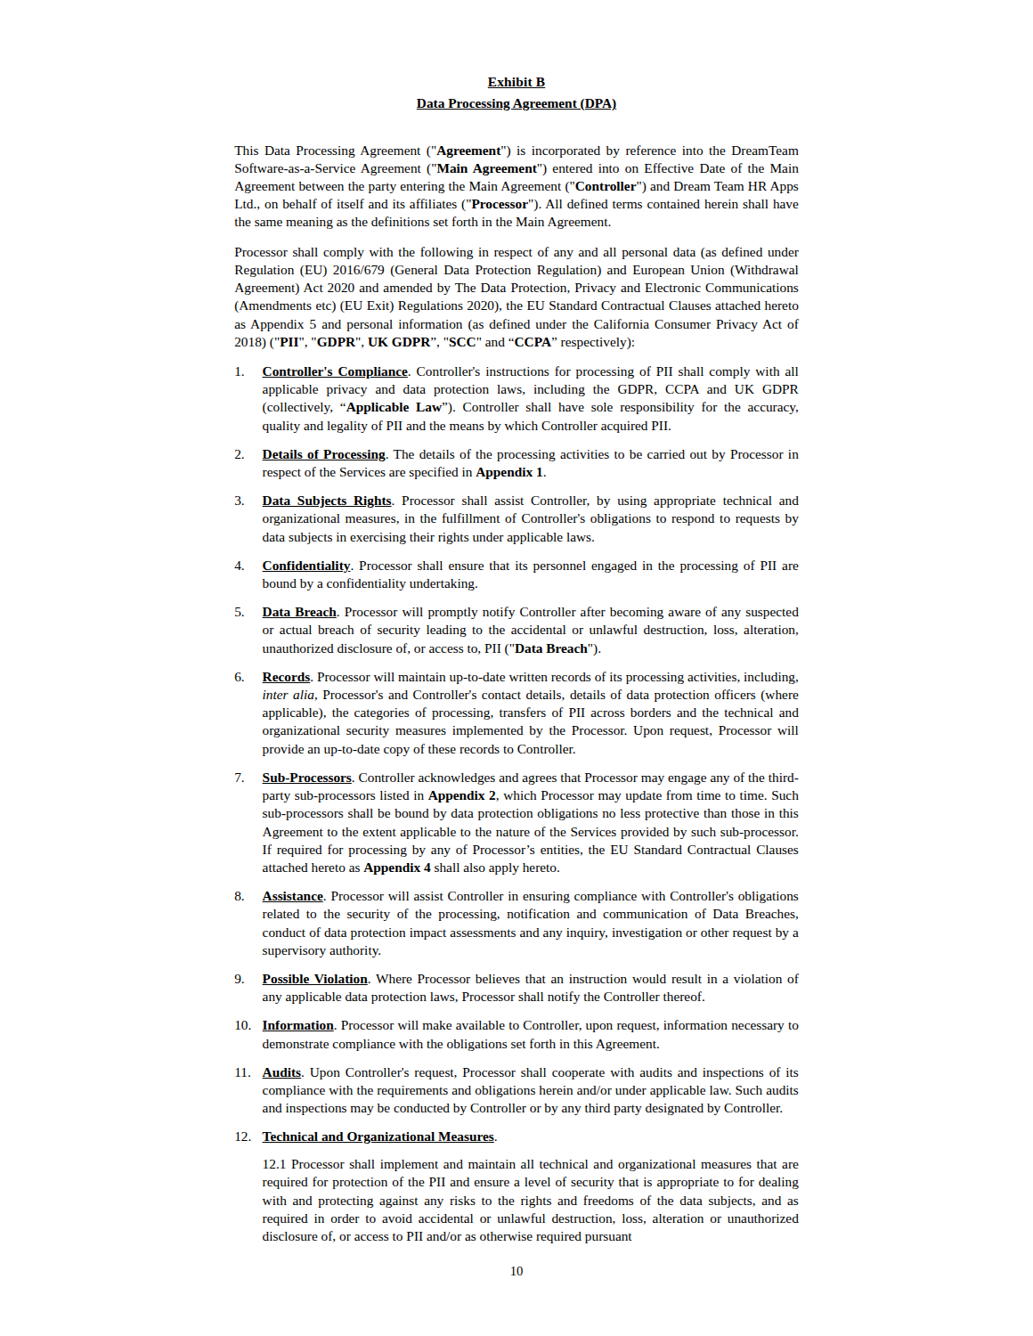Exhibit B
Data Processing Agreement (DPA)
This Data Processing Agreement ("Agreement") is incorporated by reference into the DreamTeam Software-as-a-Service Agreement ("Main Agreement") entered into on Effective Date of the Main Agreement between the party entering the Main Agreement ("Controller") and Dream Team HR Apps Ltd., on behalf of itself and its affiliates ("Processor"). All defined terms contained herein shall have the same meaning as the definitions set forth in the Main Agreement.
Processor shall comply with the following in respect of any and all personal data (as defined under Regulation (EU) 2016/679 (General Data Protection Regulation) and European Union (Withdrawal Agreement) Act 2020 and amended by The Data Protection, Privacy and Electronic Communications (Amendments etc) (EU Exit) Regulations 2020), the EU Standard Contractual Clauses attached hereto as Appendix 5 and personal information (as defined under the California Consumer Privacy Act of 2018) ("PII", "GDPR", UK GDPR”, "SCC" and “CCPA” respectively):
Controller's Compliance. Controller's instructions for processing of PII shall comply with all applicable privacy and data protection laws, including the GDPR, CCPA and UK GDPR (collectively, “Applicable Law”). Controller shall have sole responsibility for the accuracy, quality and legality of PII and the means by which Controller acquired PII.
Details of Processing. The details of the processing activities to be carried out by Processor in respect of the Services are specified in Appendix 1.
Data Subjects Rights. Processor shall assist Controller, by using appropriate technical and organizational measures, in the fulfillment of Controller's obligations to respond to requests by data subjects in exercising their rights under applicable laws.
Confidentiality. Processor shall ensure that its personnel engaged in the processing of PII are bound by a confidentiality undertaking.
Data Breach. Processor will promptly notify Controller after becoming aware of any suspected or actual breach of security leading to the accidental or unlawful destruction, loss, alteration, unauthorized disclosure of, or access to, PII ("Data Breach").
Records. Processor will maintain up-to-date written records of its processing activities, including, inter alia, Processor's and Controller's contact details, details of data protection officers (where applicable), the categories of processing, transfers of PII across borders and the technical and organizational security measures implemented by the Processor. Upon request, Processor will provide an up-to-date copy of these records to Controller.
Sub-Processors. Controller acknowledges and agrees that Processor may engage any of the third-party sub-processors listed in Appendix 2, which Processor may update from time to time. Such sub-processors shall be bound by data protection obligations no less protective than those in this Agreement to the extent applicable to the nature of the Services provided by such sub-processor. If required for processing by any of Processor’s entities, the EU Standard Contractual Clauses attached hereto as Appendix 4 shall also apply hereto.
Assistance. Processor will assist Controller in ensuring compliance with Controller's obligations related to the security of the processing, notification and communication of Data Breaches, conduct of data protection impact assessments and any inquiry, investigation or other request by a supervisory authority.
Possible Violation. Where Processor believes that an instruction would result in a violation of any applicable data protection laws, Processor shall notify the Controller thereof.
Information. Processor will make available to Controller, upon request, information necessary to demonstrate compliance with the obligations set forth in this Agreement.
Audits. Upon Controller's request, Processor shall cooperate with audits and inspections of its compliance with the requirements and obligations herein and/or under applicable law. Such audits and inspections may be conducted by Controller or by any third party designated by Controller.
Technical and Organizational Measures.
12.1 Processor shall implement and maintain all technical and organizational measures that are required for protection of the PII and ensure a level of security that is appropriate to for dealing with and protecting against any risks to the rights and freedoms of the data subjects, and as required in order to avoid accidental or unlawful destruction, loss, alteration or unauthorized disclosure of, or access to PII and/or as otherwise required pursuant
10